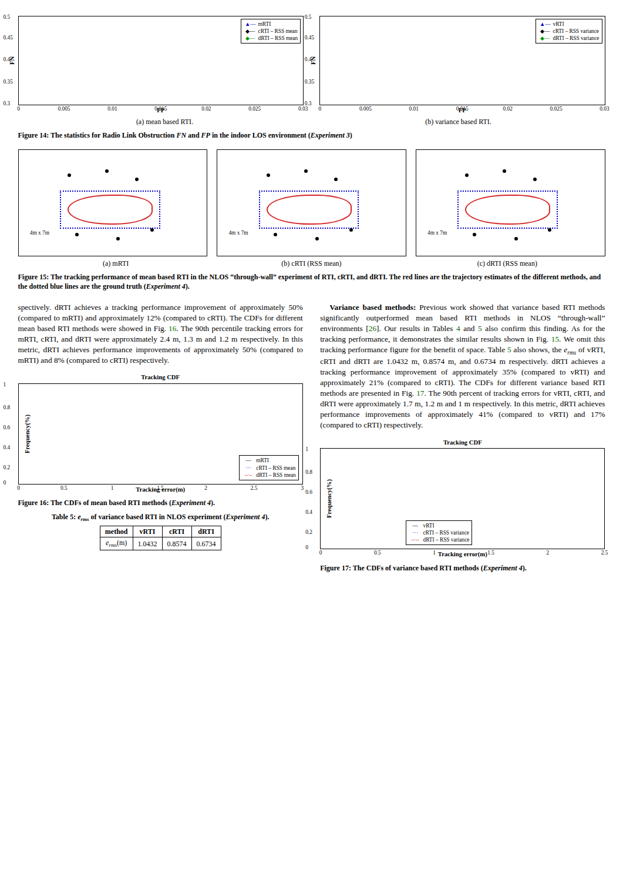FN
0.5
0.45
0.4
0.35
0.3
0
0.005
0.01
0.015
0.02
0.025
0.03
▲— mRTI
◆— cRTI – RSS mean
◆— dRTI – RSS mean
FP
FN
0.5
0.45
0.4
0.35
0.3
0
0.005
0.01
0.015
0.02
0.025
0.03
▲— vRTI
◆— cRTI – RSS variance
◆— dRTI – RSS variance
FP
(a) mean based RTI. (b) variance based RTI.
Figure 14: The statistics for Radio Link Obstruction FN and FP in the indoor LOS environment (Experiment 3)
4m x 7m
4m x 7m
4m x 7m
(a) mRTI (b) cRTI (RSS mean) (c) dRTI (RSS mean)
Figure 15: The tracking performance of mean based RTI in the NLOS “through-wall” experiment of RTI, cRTI, and dRTI. The red lines are the trajectory estimates of the different methods, and the dotted blue lines are the ground truth (Experiment 4).
spectively. dRTI achieves a tracking performance improvement of approximately 50% (compared to mRTI) and approximately 12% (compared to cRTI). The CDFs for different mean based RTI methods were showed in Fig. 16. The 90th percentile tracking errors for mRTI, cRTI, and dRTI were approximately 2.4 m, 1.3 m and 1.2 m respectively. In this metric, dRTI achieves performance improvements of approximately 50% (compared to mRTI) and 8% (compared to cRTI) respectively.
Tracking CDF
Frequency(%)
1
0.8
0.6
0.4
0.2
0
0
0.5
1
1.5
2
2.5
3
— mRTI
··· cRTI – RSS mean
–·– dRTI – RSS mean
Tracking error(m)
Figure 16: The CDFs of mean based RTI methods (Experiment 4).
Table 5: erms of variance based RTI in NLOS experiment (Experiment 4).
| method | vRTI | cRTI | dRTI |
| --- | --- | --- | --- |
| e rms (m) | 1.0432 | 0.8574 | 0.6734 |
Variance based methods: Previous work showed that variance based RTI methods significantly outperformed mean based RTI methods in NLOS “through-wall” environments [26]. Our results in Tables 4 and 5 also confirm this finding. As for the tracking performance, it demonstrates the similar results shown in Fig. 15. We omit this tracking performance figure for the benefit of space. Table 5 also shows, the erms of vRTI, cRTI and dRTI are 1.0432 m, 0.8574 m, and 0.6734 m respectively. dRTI achieves a tracking performance improvement of approximately 35% (compared to vRTI) and approximately 21% (compared to cRTI). The CDFs for different variance based RTI methods are presented in Fig. 17. The 90th percent of tracking errors for vRTI, cRTI, and dRTI were approximately 1.7 m, 1.2 m and 1 m respectively. In this metric, dRTI achieves performance improvements of approximately 41% (compared to vRTI) and 17% (compared to cRTI) respectively.
Tracking CDF
Frequency(%)
1
0.8
0.6
0.4
0.2
0
0
0.5
1
1.5
2
2.5
— vRTI
··· cRTI – RSS variance
–·– dRTI – RSS variance
Tracking error(m)
Figure 17: The CDFs of variance based RTI methods (Experiment 4).